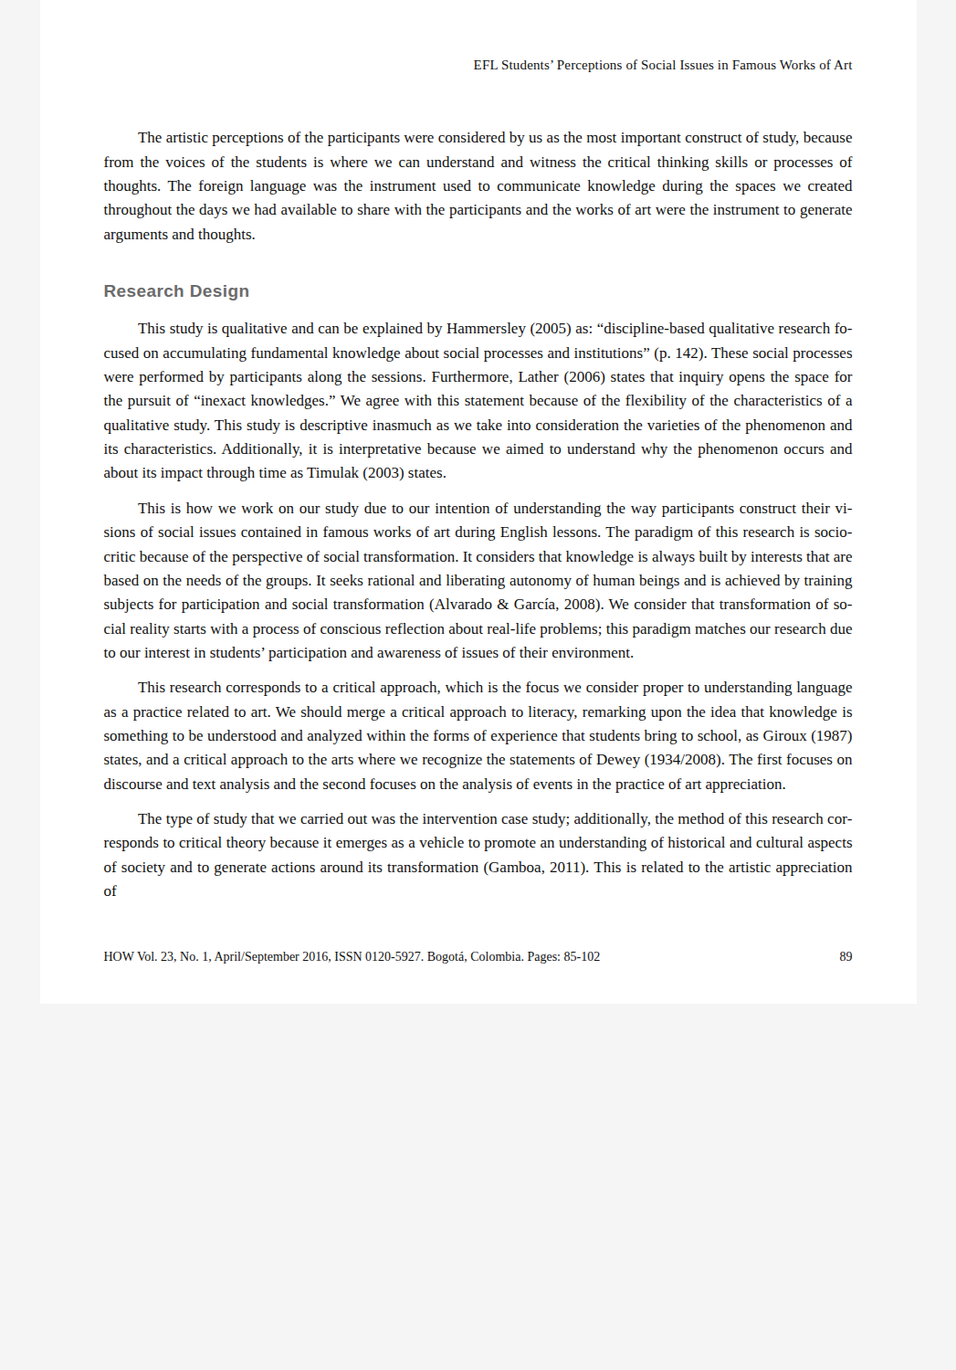EFL Students’ Perceptions of Social Issues in Famous Works of Art
The artistic perceptions of the participants were considered by us as the most important construct of study, because from the voices of the students is where we can understand and witness the critical thinking skills or processes of thoughts. The foreign language was the instrument used to communicate knowledge during the spaces we created throughout the days we had available to share with the participants and the works of art were the instrument to generate arguments and thoughts.
Research Design
This study is qualitative and can be explained by Hammersley (2005) as: “discipline-based qualitative research focused on accumulating fundamental knowledge about social processes and institutions” (p. 142). These social processes were performed by participants along the sessions. Furthermore, Lather (2006) states that inquiry opens the space for the pursuit of “inexact knowledges.” We agree with this statement because of the flexibility of the characteristics of a qualitative study. This study is descriptive inasmuch as we take into consideration the varieties of the phenomenon and its characteristics. Additionally, it is interpretative because we aimed to understand why the phenomenon occurs and about its impact through time as Timulak (2003) states.
This is how we work on our study due to our intention of understanding the way participants construct their visions of social issues contained in famous works of art during English lessons. The paradigm of this research is socio-critic because of the perspective of social transformation. It considers that knowledge is always built by interests that are based on the needs of the groups. It seeks rational and liberating autonomy of human beings and is achieved by training subjects for participation and social transformation (Alvarado & García, 2008). We consider that transformation of social reality starts with a process of conscious reflection about real-life problems; this paradigm matches our research due to our interest in students’ participation and awareness of issues of their environment.
This research corresponds to a critical approach, which is the focus we consider proper to understanding language as a practice related to art. We should merge a critical approach to literacy, remarking upon the idea that knowledge is something to be understood and analyzed within the forms of experience that students bring to school, as Giroux (1987) states, and a critical approach to the arts where we recognize the statements of Dewey (1934/2008). The first focuses on discourse and text analysis and the second focuses on the analysis of events in the practice of art appreciation.
The type of study that we carried out was the intervention case study; additionally, the method of this research corresponds to critical theory because it emerges as a vehicle to promote an understanding of historical and cultural aspects of society and to generate actions around its transformation (Gamboa, 2011). This is related to the artistic appreciation of
HOW Vol. 23, No. 1, April/September 2016, ISSN 0120-5927. Bogotá, Colombia. Pages: 85-102 89